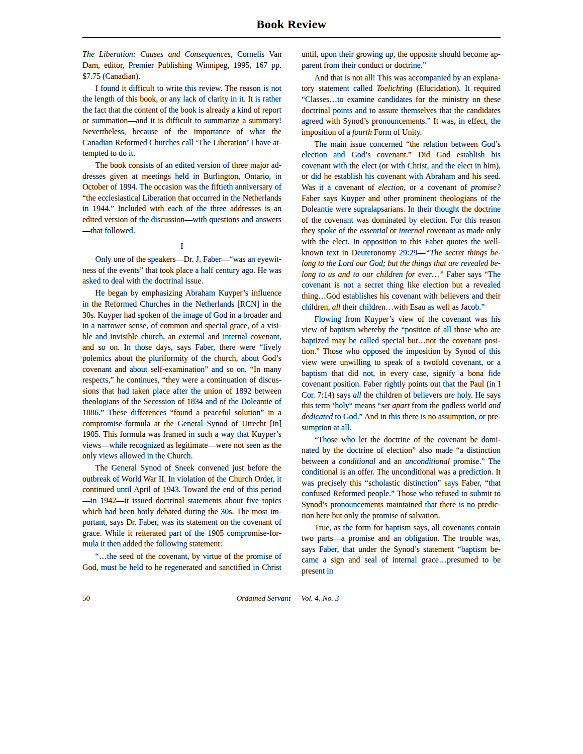Book Review
The Liberation: Causes and Consequences, Cornelis Van Dam, editor, Premier Publishing Winnipeg, 1995, 167 pp. $7.75 (Canadian).
I found it difficult to write this review. The reason is not the length of this book, or any lack of clarity in it. It is rather the fact that the content of the book is already a kind of report or summation—and it is difficult to summarize a summary! Nevertheless, because of the importance of what the Canadian Reformed Churches call ‘The Liberation’ I have attempted to do it.
The book consists of an edited version of three major addresses given at meetings held in Burlington, Ontario, in October of 1994. The occasion was the fiftieth anniversary of “the ecclesiastical Liberation that occurred in the Netherlands in 1944.” Included with each of the three addresses is an edited version of the discussion—with questions and answers—that followed.
I
Only one of the speakers—Dr. J. Faber—“was an eyewitness of the events” that took place a half century ago. He was asked to deal with the doctrinal issue.
He began by emphasizing Abraham Kuyper’s influence in the Reformed Churches in the Netherlands [RCN] in the 30s. Kuyper had spoken of the image of God in a broader and in a narrower sense, of common and special grace, of a visible and invisible church, an external and internal covenant, and so on. In those days, says Faber, there were “lively polemics about the pluriformity of the church, about God’s covenant and about self-examination” and so on. “In many respects,” he continues, “they were a continuation of discussions that had taken place after the union of 1892 between theologians of the Secession of 1834 and of the Doleantie of 1886.” These differences “found a peaceful solution” in a compromise-formula at the General Synod of Utrecht [in] 1905. This formula was framed in such a way that Kuyper’s views—while recognized as legitimate—were not seen as the only views allowed in the Church.
The General Synod of Sneek convened just before the outbreak of World War II. In violation of the Church Order, it continued until April of 1943. Toward the end of this period—in 1942—it issued doctrinal statements about five topics which had been hotly debated during the 30s. The most important, says Dr. Faber, was its statement on the covenant of grace. While it reiterated part of the 1905 compromise-formula it then added the following statement:
“…the seed of the covenant, by virtue of the promise of God, must be held to be regenerated and sanctified in Christ until, upon their growing up, the opposite should become apparent from their conduct or doctrine.”
And that is not all! This was accompanied by an explanatory statement called Toelichting (Elucidation). It required “Classes…to examine candidates for the ministry on these doctrinal points and to assure themselves that the candidates agreed with Synod’s pronouncements.” It was, in effect, the imposition of a fourth Form of Unity.
The main issue concerned “the relation between God’s election and God’s covenant.” Did God establish his covenant with the elect (or with Christ, and the elect in him), or did he establish his covenant with Abraham and his seed. Was it a covenant of election, or a covenant of promise? Faber says Kuyper and other prominent theologians of the Doleantie were supralapsarians. In their thought the doctrine of the covenant was dominated by election. For this reason they spoke of the essential or internal covenant as made only with the elect. In opposition to this Faber quotes the well-known text in Deuteronomy 29:29—“The secret things belong to the Lord our God; but the things that are revealed belong to us and to our children for ever…” Faber says “The covenant is not a secret thing like election but a revealed thing…God establishes his covenant with believers and their children, all their children…with Esau as well as Jacob.”
Flowing from Kuyper’s view of the covenant was his view of baptism whereby the “position of all those who are baptized may be called special but…not the covenant position.” Those who opposed the imposition by Synod of this view were unwilling to speak of a twofold covenant, or a baptism that did not, in every case, signify a bona fide covenant position. Faber rightly points out that the Paul (in I Cor. 7:14) says all the children of believers are holy. He says this term ‘holy“ means “set apart from the godless world and dedicated to God.” And in this there is no assumption, or presumption at all.
“Those who let the doctrine of the covenant be dominated by the doctrine of election” also made “a distinction between a conditional and an unconditional promise.” The conditional is an offer. The unconditional was a prediction. It was precisely this “scholastic distinction” says Faber, “that confused Reformed people.” Those who refused to submit to Synod’s pronouncements maintained that there is no prediction here but only the promise of salvation.
True, as the form for baptism says, all covenants contain two parts—a promise and an obligation. The trouble was, says Faber, that under the Synod’s statement “baptism became a sign and seal of internal grace…presumed to be present in
50 Ordained Servant — Vol. 4, No. 3